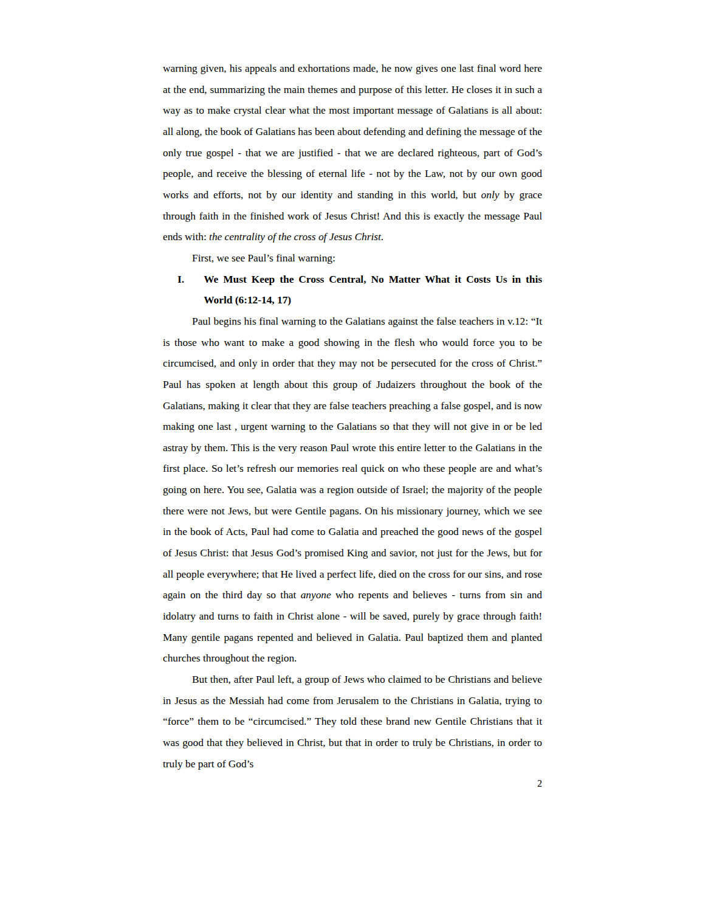warning given, his appeals and exhortations made, he now gives one last final word here at the end, summarizing the main themes and purpose of this letter. He closes it in such a way as to make crystal clear what the most important message of Galatians is all about: all along, the book of Galatians has been about defending and defining the message of the only true gospel - that we are justified - that we are declared righteous, part of God’s people, and receive the blessing of eternal life - not by the Law, not by our own good works and efforts, not by our identity and standing in this world, but only by grace through faith in the finished work of Jesus Christ! And this is exactly the message Paul ends with: the centrality of the cross of Jesus Christ.
First, we see Paul’s final warning:
I.
We Must Keep the Cross Central, No Matter What it Costs Us in this World (6:12-14, 17)
Paul begins his final warning to the Galatians against the false teachers in v.12: “It is those who want to make a good showing in the flesh who would force you to be circumcised, and only in order that they may not be persecuted for the cross of Christ.” Paul has spoken at length about this group of Judaizers throughout the book of the Galatians, making it clear that they are false teachers preaching a false gospel, and is now making one last , urgent warning to the Galatians so that they will not give in or be led astray by them. This is the very reason Paul wrote this entire letter to the Galatians in the first place. So let’s refresh our memories real quick on who these people are and what’s going on here. You see, Galatia was a region outside of Israel; the majority of the people there were not Jews, but were Gentile pagans. On his missionary journey, which we see in the book of Acts, Paul had come to Galatia and preached the good news of the gospel of Jesus Christ: that Jesus God’s promised King and savior, not just for the Jews, but for all people everywhere; that He lived a perfect life, died on the cross for our sins, and rose again on the third day so that anyone who repents and believes - turns from sin and idolatry and turns to faith in Christ alone - will be saved, purely by grace through faith! Many gentile pagans repented and believed in Galatia. Paul baptized them and planted churches throughout the region.
But then, after Paul left, a group of Jews who claimed to be Christians and believe in Jesus as the Messiah had come from Jerusalem to the Christians in Galatia, trying to “force” them to be “circumcised.” They told these brand new Gentile Christians that it was good that they believed in Christ, but that in order to truly be Christians, in order to truly be part of God’s
2